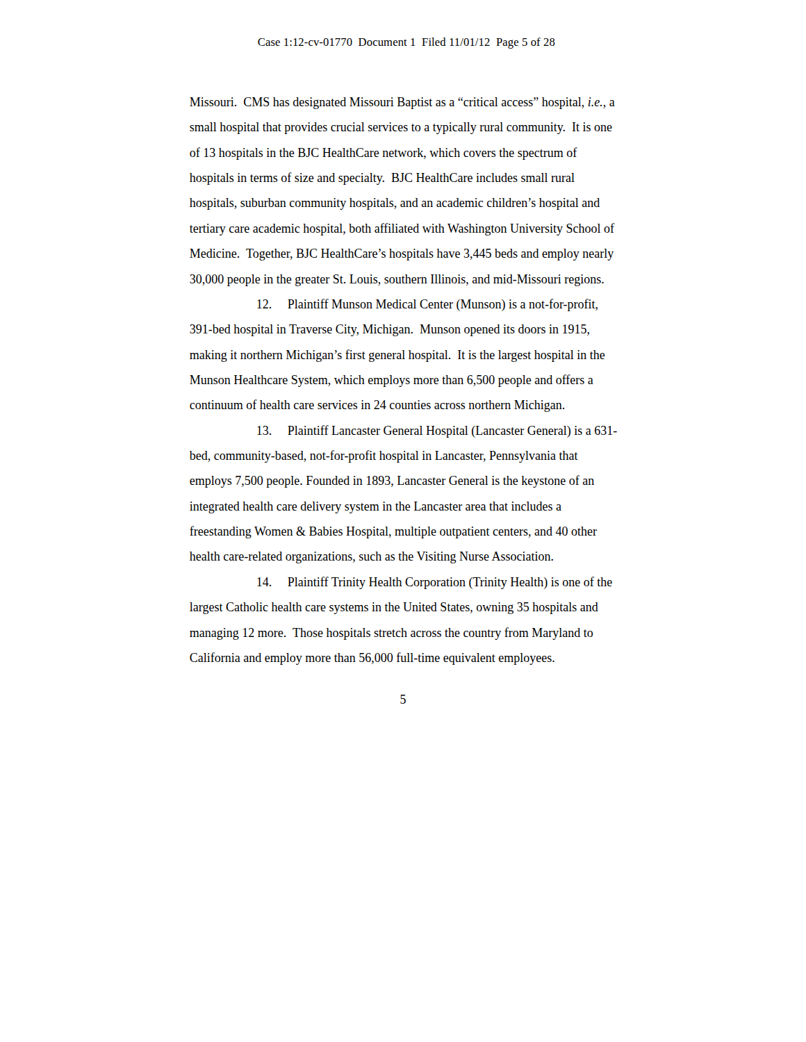Case 1:12-cv-01770 Document 1 Filed 11/01/12 Page 5 of 28
Missouri. CMS has designated Missouri Baptist as a “critical access” hospital, i.e., a small hospital that provides crucial services to a typically rural community. It is one of 13 hospitals in the BJC HealthCare network, which covers the spectrum of hospitals in terms of size and specialty. BJC HealthCare includes small rural hospitals, suburban community hospitals, and an academic children’s hospital and tertiary care academic hospital, both affiliated with Washington University School of Medicine. Together, BJC HealthCare’s hospitals have 3,445 beds and employ nearly 30,000 people in the greater St. Louis, southern Illinois, and mid-Missouri regions.
12. Plaintiff Munson Medical Center (Munson) is a not-for-profit, 391-bed hospital in Traverse City, Michigan. Munson opened its doors in 1915, making it northern Michigan’s first general hospital. It is the largest hospital in the Munson Healthcare System, which employs more than 6,500 people and offers a continuum of health care services in 24 counties across northern Michigan.
13. Plaintiff Lancaster General Hospital (Lancaster General) is a 631-bed, community-based, not-for-profit hospital in Lancaster, Pennsylvania that employs 7,500 people. Founded in 1893, Lancaster General is the keystone of an integrated health care delivery system in the Lancaster area that includes a freestanding Women & Babies Hospital, multiple outpatient centers, and 40 other health care-related organizations, such as the Visiting Nurse Association.
14. Plaintiff Trinity Health Corporation (Trinity Health) is one of the largest Catholic health care systems in the United States, owning 35 hospitals and managing 12 more. Those hospitals stretch across the country from Maryland to California and employ more than 56,000 full-time equivalent employees.
5